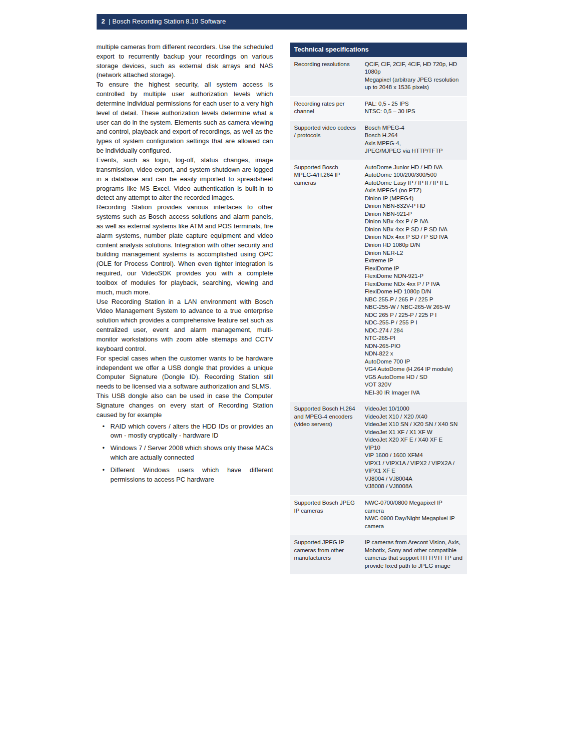2 | Bosch Recording Station 8.10 Software
multiple cameras from different recorders. Use the scheduled export to recurrently backup your recordings on various storage devices, such as external disk arrays and NAS (network attached storage).
To ensure the highest security, all system access is controlled by multiple user authorization levels which determine individual permissions for each user to a very high level of detail. These authorization levels determine what a user can do in the system. Elements such as camera viewing and control, playback and export of recordings, as well as the types of system configuration settings that are allowed can be individually configured.
Events, such as login, log-off, status changes, image transmission, video export, and system shutdown are logged in a database and can be easily imported to spreadsheet programs like MS Excel. Video authentication is built-in to detect any attempt to alter the recorded images.
Recording Station provides various interfaces to other systems such as Bosch access solutions and alarm panels, as well as external systems like ATM and POS terminals, fire alarm systems, number plate capture equipment and video content analysis solutions. Integration with other security and building management systems is accomplished using OPC (OLE for Process Control). When even tighter integration is required, our VideoSDK provides you with a complete toolbox of modules for playback, searching, viewing and much, much more.
Use Recording Station in a LAN environment with Bosch Video Management System to advance to a true enterprise solution which provides a comprehensive feature set such as centralized user, event and alarm management, multi-monitor workstations with zoom able sitemaps and CCTV keyboard control.
For special cases when the customer wants to be hardware independent we offer a USB dongle that provides a unique Computer Signature (Dongle ID). Recording Station still needs to be licensed via a software authorization and SLMS.
This USB dongle also can be used in case the Computer Signature changes on every start of Recording Station caused by for example
RAID which covers / alters the HDD IDs or provides an own - mostly cryptically - hardware ID
Windows 7 / Server 2008 which shows only these MACs which are actually connected
Different Windows users which have different permissions to access PC hardware
Technical specifications
| Recording resolutions | QCIF, CIF, 2CIF, 4CIF, HD 720p, HD 1080p Megapixel (arbitrary JPEG resolution up to 2048 x 1536 pixels) |
| Recording rates per channel | PAL: 0,5 - 25 IPS NTSC: 0,5 – 30 IPS |
| Supported video codecs / protocols | Bosch MPEG-4 Bosch H.264 Axis MPEG-4, JPEG/MJPEG via HTTP/TFTP |
| Supported Bosch MPEG-4/H.264 IP cameras | AutoDome Junior HD / HD IVA AutoDome 100/200/300/500 AutoDome Easy IP / IP II / IP II E Axis MPEG4 (no PTZ) Dinion IP (MPEG4) Dinion NBN-832V-P HD Dinion NBN-921-P Dinion NBx 4xx P / P IVA Dinion NBx 4xx P SD / P SD IVA Dinion NDx 4xx P SD / P SD IVA Dinion HD 1080p D/N Dinion NER-L2 Extreme IP FlexiDome IP FlexiDome NDN-921-P FlexiDome NDx 4xx P / P IVA FlexiDome HD 1080p D/N NBC 255-P / 265 P / 225 P NBC-255-W / NBC-265-W 265-W NDC 265 P / 225-P / 225 P I NDC-255-P / 255 P I NDC-274 / 284 NTC-265-PI NDN-265-PIO NDN-822 x AutoDome 700 IP VG4 AutoDome (H.264 IP module) VG5 AutoDome HD / SD VOT 320V NEI-30 IR Imager IVA |
| Supported Bosch H.264 and MPEG-4 encoders (video servers) | VideoJet 10/1000 VideoJet X10 / X20 /X40 VideoJet X10 SN / X20 SN / X40 SN VideoJet X1 XF / X1 XF W VideoJet X20 XF E / X40 XF E VIP10 VIP 1600 / 1600 XFM4 VIPX1 / VIPX1A / VIPX2 / VIPX2A / VIPX1 XF E VJ8004 / VJ8004A VJ8008 / VJ8008A |
| Supported Bosch JPEG IP cameras | NWC-0700/0800 Megapixel IP camera NWC-0900 Day/Night Megapixel IP camera |
| Supported JPEG IP cameras from other manufacturers | IP cameras from Arecont Vision, Axis, Mobotix, Sony and other compatible cameras that support HTTP/TFTP and provide fixed path to JPEG image |